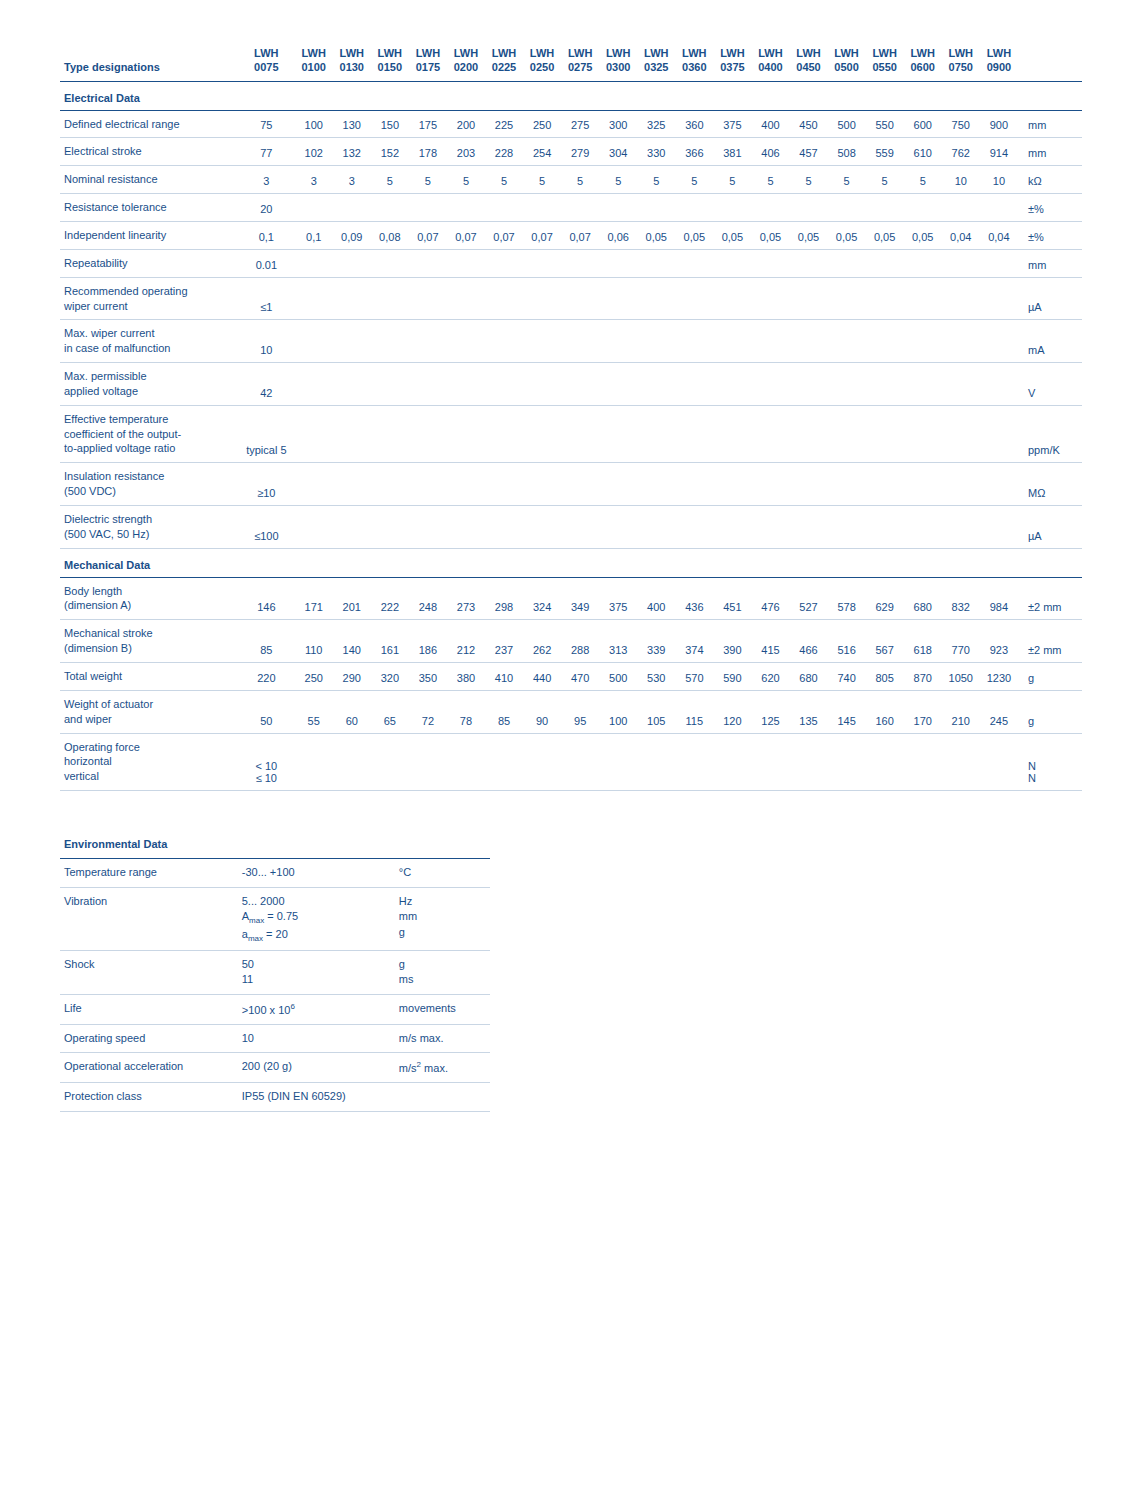| Type designations | LWH 0075 | LWH 0100 | LWH 0130 | LWH 0150 | LWH 0175 | LWH 0200 | LWH 0225 | LWH 0250 | LWH 0275 | LWH 0300 | LWH 0325 | LWH 0360 | LWH 0375 | LWH 0400 | LWH 0450 | LWH 0500 | LWH 0550 | LWH 0600 | LWH 0750 | LWH 0900 | |
| --- | --- | --- | --- | --- | --- | --- | --- | --- | --- | --- | --- | --- | --- | --- | --- | --- | --- | --- | --- | --- | --- |
| Electrical Data |
| Defined electrical range | 75 | 100 | 130 | 150 | 175 | 200 | 225 | 250 | 275 | 300 | 325 | 360 | 375 | 400 | 450 | 500 | 550 | 600 | 750 | 900 | mm |
| Electrical stroke | 77 | 102 | 132 | 152 | 178 | 203 | 228 | 254 | 279 | 304 | 330 | 366 | 381 | 406 | 457 | 508 | 559 | 610 | 762 | 914 | mm |
| Nominal resistance | 3 | 3 | 3 | 5 | 5 | 5 | 5 | 5 | 5 | 5 | 5 | 5 | 5 | 5 | 5 | 5 | 5 | 5 | 10 | 10 | kΩ |
| Resistance tolerance | 20 | | | | | | | | | | | | | | | | | | | | ±% |
| Independent linearity | 0,1 | 0,1 | 0,09 | 0,08 | 0,07 | 0,07 | 0,07 | 0,07 | 0,07 | 0,06 | 0,05 | 0,05 | 0,05 | 0,05 | 0,05 | 0,05 | 0,05 | 0,05 | 0,04 | 0,04 | ±% |
| Repeatability | 0.01 | | | | | | | | | | | | | | | | | | | | mm |
| Recommended operating wiper current | ≤1 | | | | | | | | | | | | | | | | | | | | µA |
| Max. wiper current in case of malfunction | 10 | | | | | | | | | | | | | | | | | | | | mA |
| Max. permissible applied voltage | 42 | | | | | | | | | | | | | | | | | | | | V |
| Effective temperature coefficient of the output- to-applied voltage ratio | typical 5 | | | | | | | | | | | | | | | | | | | | ppm/K |
| Insulation resistance (500 VDC) | ≥10 | | | | | | | | | | | | | | | | | | | | MΩ |
| Dielectric strength (500 VAC, 50 Hz) | ≤100 | | | | | | | | | | | | | | | | | | | | µA |
| Mechanical Data |
| Body length (dimension A) | 146 | 171 | 201 | 222 | 248 | 273 | 298 | 324 | 349 | 375 | 400 | 436 | 451 | 476 | 527 | 578 | 629 | 680 | 832 | 984 | ±2 mm |
| Mechanical stroke (dimension B) | 85 | 110 | 140 | 161 | 186 | 212 | 237 | 262 | 288 | 313 | 339 | 374 | 390 | 415 | 466 | 516 | 567 | 618 | 770 | 923 | ±2 mm |
| Total weight | 220 | 250 | 290 | 320 | 350 | 380 | 410 | 440 | 470 | 500 | 530 | 570 | 590 | 620 | 680 | 740 | 805 | 870 | 1050 | 1230 | g |
| Weight of actuator and wiper | 50 | 55 | 60 | 65 | 72 | 78 | 85 | 90 | 95 | 100 | 105 | 115 | 120 | 125 | 135 | 145 | 160 | 170 | 210 | 245 | g |
| Operating force horizontal vertical | < 10 ≤ 10 | | | | | | | | | | | | | | | | | | | | N N |
| Environmental Data |
| --- |
| Temperature range | -30... +100 | °C |
| Vibration | 5... 2000 A max = 0.75 a max = 20 | Hz mm g |
| Shock | 50 11 | g ms |
| Life | >100 x 10 6 | movements |
| Operating speed | 10 | m/s max. |
| Operational acceleration | 200 (20 g) | m/s 2 max. |
| Protection class | IP55 (DIN EN 60529) | |